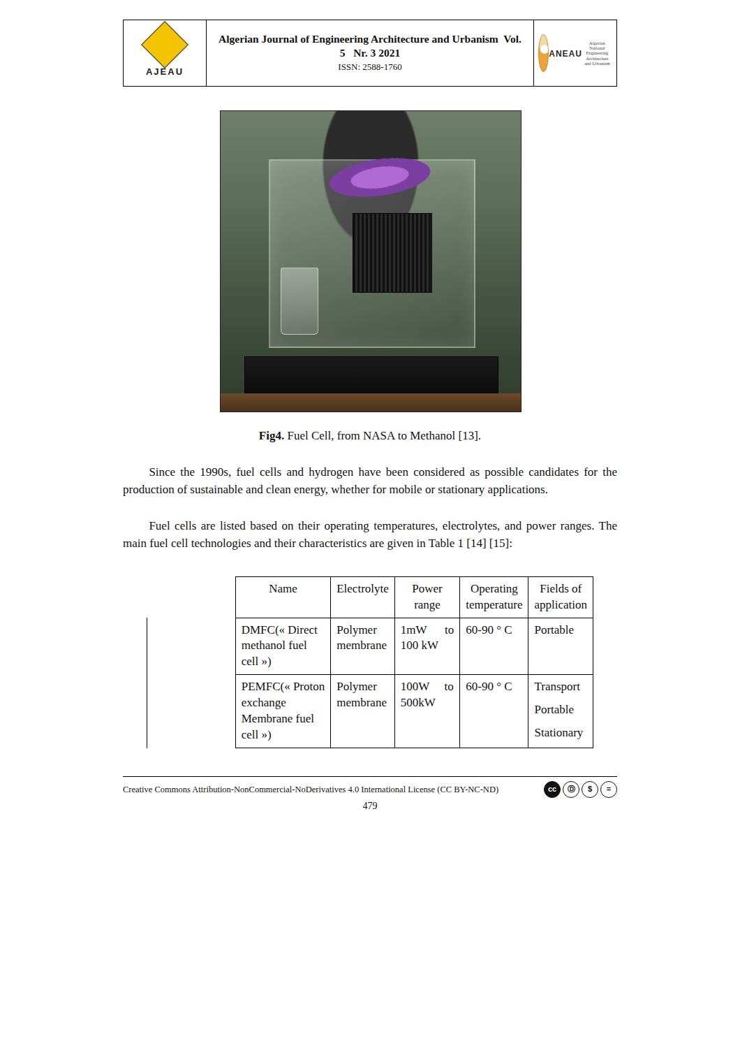AJEAU
Algerian Journal of Engineering Architecture and Urbanism Vol. 5 Nr. 3 2021
ISSN: 2588-1760
ANEAU
Algerian National Engineering Architecture and Urbanism
Fig4. Fuel Cell, from NASA to Methanol [13].
Since the 1990s, fuel cells and hydrogen have been considered as possible candidates for the production of sustainable and clean energy, whether for mobile or stationary applications.
Fuel cells are listed based on their operating temperatures, electrolytes, and power ranges. The main fuel cell technologies and their characteristics are given in Table 1 [14] [15]:
| | Name | Electrolyte | Power range | Operating temperature | Fields of application |
| --- | --- | --- | --- | --- | --- |
| | DMFC(« Direct methanol fuel cell ») | Polymer membrane | 1mW to 100 kW | 60-90 ° C | Portable |
| | PEMFC(« Proton exchange Membrane fuel cell ») | Polymer membrane | 100W to 500kW | 60-90 ° C | Transport Portable Stationary |
Creative Commons Attribution-NonCommercial-NoDerivatives 4.0 International License (CC BY-NC-ND)
cc
Ⓓ
$
=
479